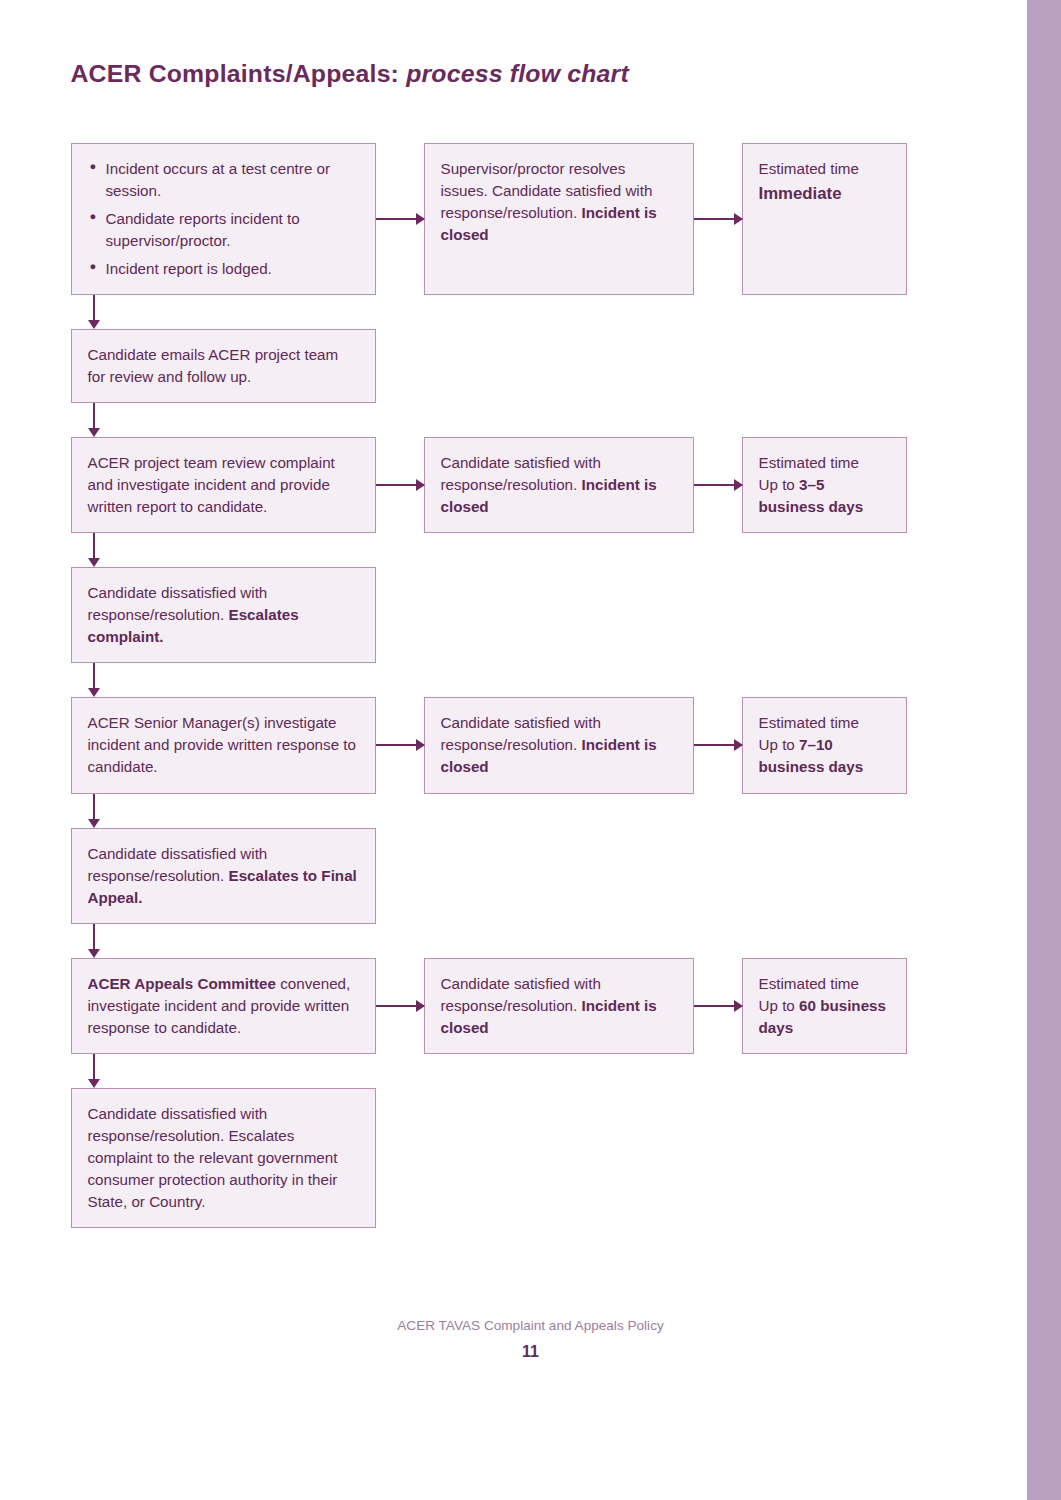ACER Complaints/Appeals: process flow chart
Incident occurs at a test centre or session.
Candidate reports incident to supervisor/proctor.
Incident report is lodged.
Supervisor/proctor resolves issues. Candidate satisfied with response/resolution. Incident is closed
Estimated time Immediate
Candidate emails ACER project team for review and follow up.
ACER project team review complaint and investigate incident and provide written report to candidate.
Candidate satisfied with response/resolution. Incident is closed
Estimated time
Up to 3–5 business days
Candidate dissatisfied with response/resolution. Escalates complaint.
ACER Senior Manager(s) investigate incident and provide written response to candidate.
Candidate satisfied with response/resolution. Incident is closed
Estimated time
Up to 7–10 business days
Candidate dissatisfied with response/resolution. Escalates to Final Appeal.
ACER Appeals Committee convened, investigate incident and provide written response to candidate.
Candidate satisfied with response/resolution. Incident is closed
Estimated time
Up to 60 business days
Candidate dissatisfied with response/resolution. Escalates complaint to the relevant government consumer protection authority in their State, or Country.
ACER TAVAS Complaint and Appeals Policy 11